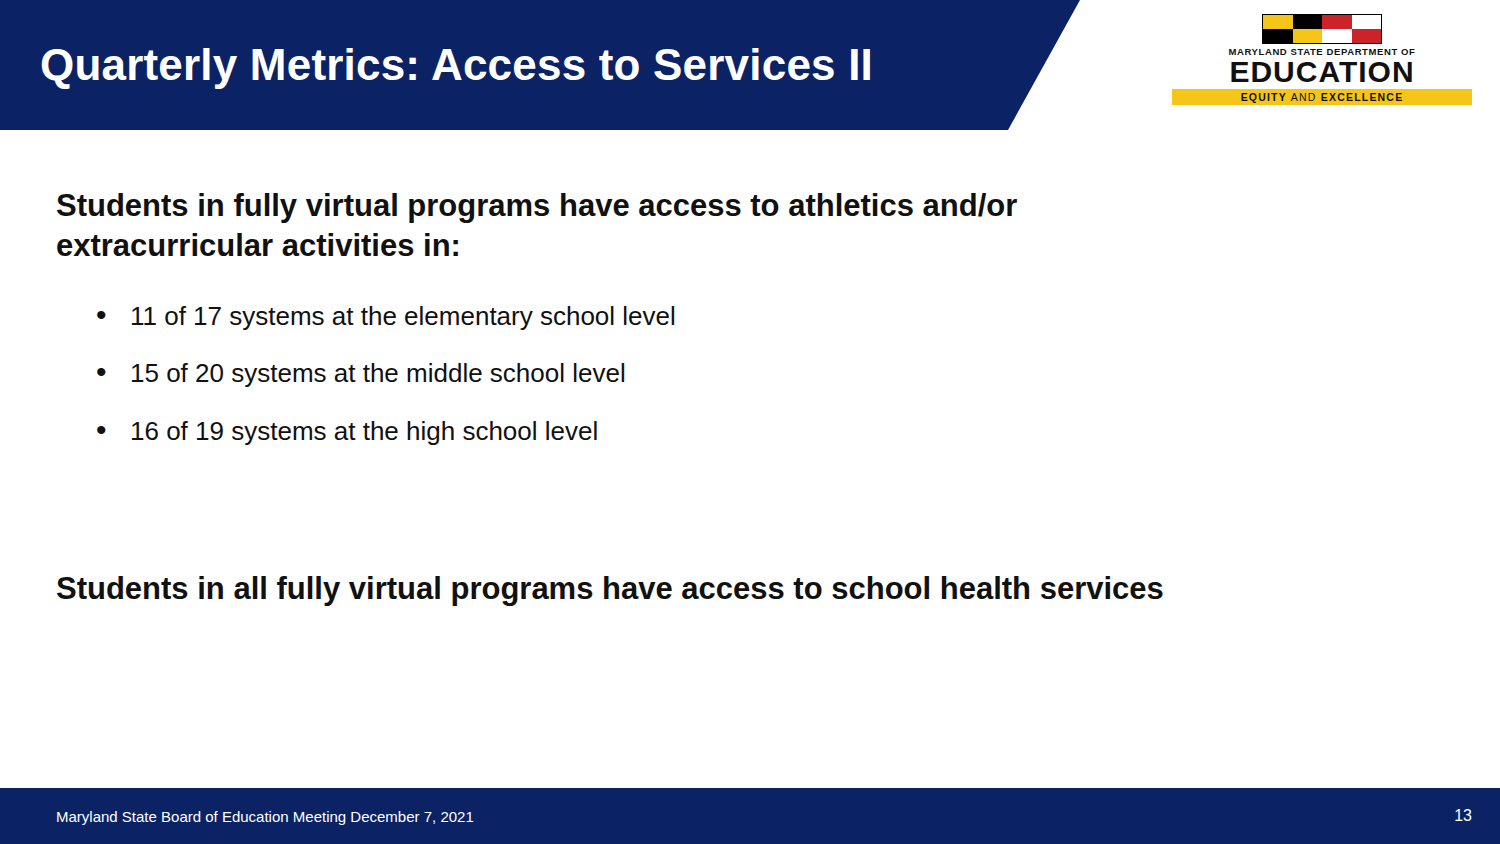Quarterly Metrics: Access to Services II
MARYLAND STATE DEPARTMENT OF
EDUCATION
EQUITY AND EXCELLENCE
Students in fully virtual programs have access to athletics and/or extracurricular activities in:
11 of 17 systems at the elementary school level
15 of 20 systems at the middle school level
16 of 19 systems at the high school level
Students in all fully virtual programs have access to school health services
Maryland State Board of Education Meeting December 7, 2021 13